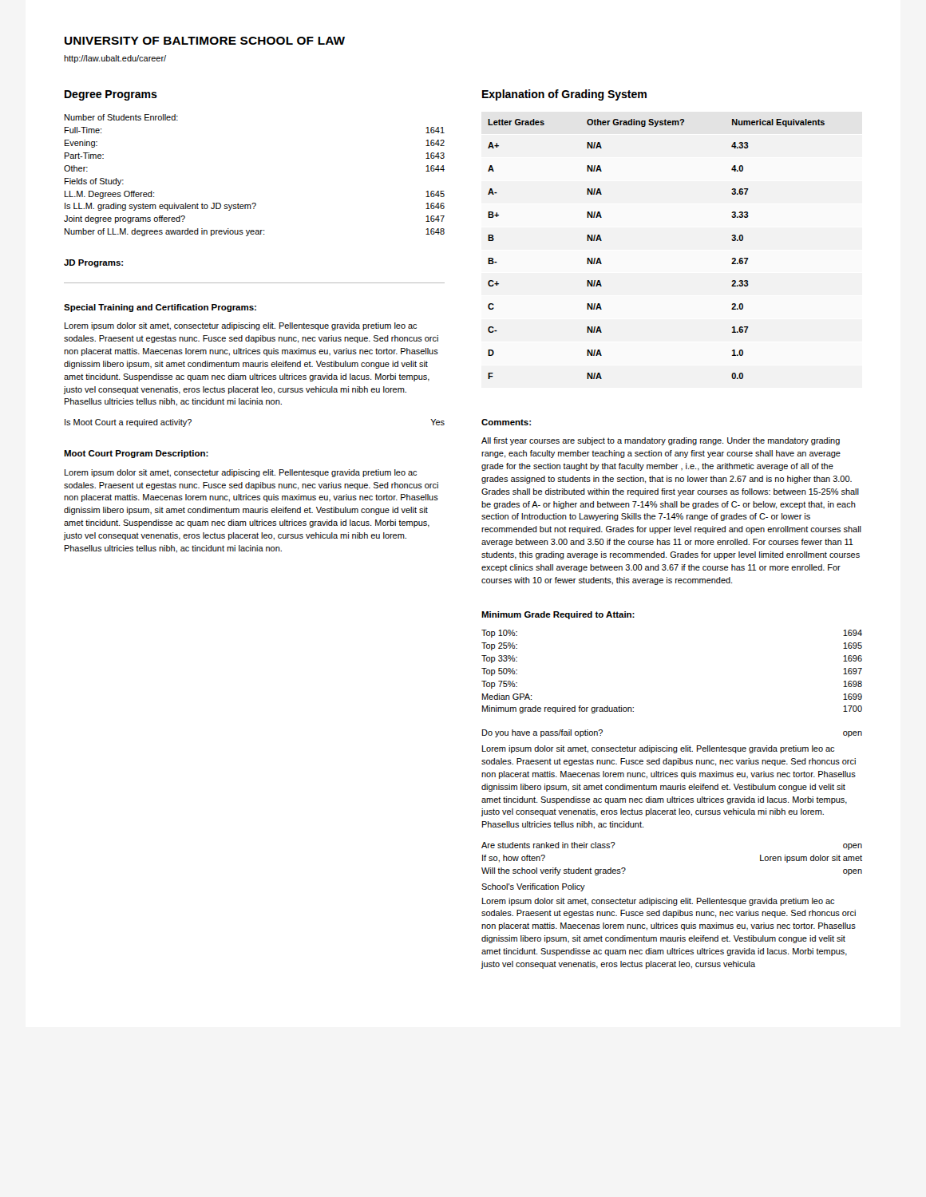UNIVERSITY OF BALTIMORE SCHOOL OF LAW
http://law.ubalt.edu/career/
Degree Programs
Number of Students Enrolled:
Full-Time: 1641
Evening: 1642
Part-Time: 1643
Other: 1644
Fields of Study:
LL.M. Degrees Offered: 1645
Is LL.M. grading system equivalent to JD system?1646
Joint degree programs offered?1647
Number of LL.M. degrees awarded in previous year: 1648
JD Programs:
Special Training and Certification Programs:
Lorem ipsum dolor sit amet, consectetur adipiscing elit. Pellentesque gravida pretium leo ac sodales. Praesent ut egestas nunc. Fusce sed dapibus nunc, nec varius neque. Sed rhoncus orci non placerat mattis. Maecenas lorem nunc, ultrices quis maximus eu, varius nec tortor. Phasellus dignissim libero ipsum, sit amet condimentum mauris eleifend et. Vestibulum congue id velit sit amet tincidunt. Suspendisse ac quam nec diam ultrices ultrices gravida id lacus. Morbi tempus, justo vel consequat venenatis, eros lectus placerat leo, cursus vehicula mi nibh eu lorem. Phasellus ultricies tellus nibh, ac tincidunt mi lacinia non.
Is Moot Court a required activity?Yes
Moot Court Program Description:
Lorem ipsum dolor sit amet, consectetur adipiscing elit. Pellentesque gravida pretium leo ac sodales. Praesent ut egestas nunc. Fusce sed dapibus nunc, nec varius neque. Sed rhoncus orci non placerat mattis. Maecenas lorem nunc, ultrices quis maximus eu, varius nec tortor. Phasellus dignissim libero ipsum, sit amet condimentum mauris eleifend et. Vestibulum congue id velit sit amet tincidunt. Suspendisse ac quam nec diam ultrices ultrices gravida id lacus. Morbi tempus, justo vel consequat venenatis, eros lectus placerat leo, cursus vehicula mi nibh eu lorem. Phasellus ultricies tellus nibh, ac tincidunt mi lacinia non.
Explanation of Grading System
| Letter Grades | Other Grading System? | Numerical Equivalents |
| --- | --- | --- |
| A+ | N/A | 4.33 |
| A | N/A | 4.0 |
| A- | N/A | 3.67 |
| B+ | N/A | 3.33 |
| B | N/A | 3.0 |
| B- | N/A | 2.67 |
| C+ | N/A | 2.33 |
| C | N/A | 2.0 |
| C- | N/A | 1.67 |
| D | N/A | 1.0 |
| F | N/A | 0.0 |
Comments:
All first year courses are subject to a mandatory grading range. Under the mandatory grading range, each faculty member teaching a section of any first year course shall have an average grade for the section taught by that faculty member , i.e., the arithmetic average of all of the grades assigned to students in the section, that is no lower than 2.67 and is no higher than 3.00. Grades shall be distributed within the required first year courses as follows: between 15-25% shall be grades of A- or higher and between 7-14% shall be grades of C- or below, except that, in each section of Introduction to Lawyering Skills the 7-14% range of grades of C- or lower is recommended but not required. Grades for upper level required and open enrollment courses shall average between 3.00 and 3.50 if the course has 11 or more enrolled. For courses fewer than 11 students, this grading average is recommended. Grades for upper level limited enrollment courses except clinics shall average between 3.00 and 3.67 if the course has 11 or more enrolled. For courses with 10 or fewer students, this average is recommended.
Minimum Grade Required to Attain:
Top 10%: 1694
Top 25%: 1695
Top 33%: 1696
Top 50%: 1697
Top 75%: 1698
Median GPA: 1699
Minimum grade required for graduation: 1700
Do you have a pass/fail option?open
Lorem ipsum dolor sit amet, consectetur adipiscing elit. Pellentesque gravida pretium leo ac sodales. Praesent ut egestas nunc. Fusce sed dapibus nunc, nec varius neque. Sed rhoncus orci non placerat mattis. Maecenas lorem nunc, ultrices quis maximus eu, varius nec tortor. Phasellus dignissim libero ipsum, sit amet condimentum mauris eleifend et. Vestibulum congue id velit sit amet tincidunt. Suspendisse ac quam nec diam ultrices ultrices gravida id lacus. Morbi tempus, justo vel consequat venenatis, eros lectus placerat leo, cursus vehicula mi nibh eu lorem. Phasellus ultricies tellus nibh, ac tincidunt.
Are students ranked in their class?open
If so, how often?Loren ipsum dolor sit amet
Will the school verify student grades?open
School's Verification Policy
Lorem ipsum dolor sit amet, consectetur adipiscing elit. Pellentesque gravida pretium leo ac sodales. Praesent ut egestas nunc. Fusce sed dapibus nunc, nec varius neque. Sed rhoncus orci non placerat mattis. Maecenas lorem nunc, ultrices quis maximus eu, varius nec tortor. Phasellus dignissim libero ipsum, sit amet condimentum mauris eleifend et. Vestibulum congue id velit sit amet tincidunt. Suspendisse ac quam nec diam ultrices ultrices gravida id lacus. Morbi tempus, justo vel consequat venenatis, eros lectus placerat leo, cursus vehicula